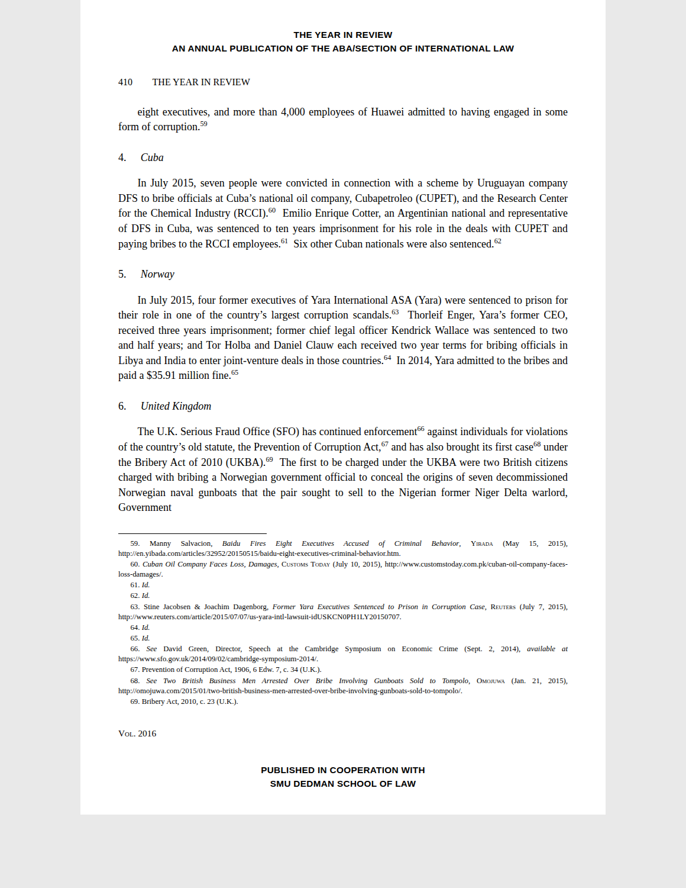THE YEAR IN REVIEW
AN ANNUAL PUBLICATION OF THE ABA/SECTION OF INTERNATIONAL LAW
410 THE YEAR IN REVIEW
eight executives, and more than 4,000 employees of Huawei admitted to having engaged in some form of corruption.59
4. Cuba
In July 2015, seven people were convicted in connection with a scheme by Uruguayan company DFS to bribe officials at Cuba’s national oil company, Cubapetroleo (CUPET), and the Research Center for the Chemical Industry (RCCI).60 Emilio Enrique Cotter, an Argentinian national and representative of DFS in Cuba, was sentenced to ten years imprisonment for his role in the deals with CUPET and paying bribes to the RCCI employees.61 Six other Cuban nationals were also sentenced.62
5. Norway
In July 2015, four former executives of Yara International ASA (Yara) were sentenced to prison for their role in one of the country’s largest corruption scandals.63 Thorleif Enger, Yara’s former CEO, received three years imprisonment; former chief legal officer Kendrick Wallace was sentenced to two and half years; and Tor Holba and Daniel Clauw each received two year terms for bribing officials in Libya and India to enter joint-venture deals in those countries.64 In 2014, Yara admitted to the bribes and paid a $35.91 million fine.65
6. United Kingdom
The U.K. Serious Fraud Office (SFO) has continued enforcement66 against individuals for violations of the country’s old statute, the Prevention of Corruption Act,67 and has also brought its first case68 under the Bribery Act of 2010 (UKBA).69 The first to be charged under the UKBA were two British citizens charged with bribing a Norwegian government official to conceal the origins of seven decommissioned Norwegian naval gunboats that the pair sought to sell to the Nigerian former Niger Delta warlord, Government
59. Manny Salvacion, Baidu Fires Eight Executives Accused of Criminal Behavior, Yibada (May 15, 2015), http://en.yibada.com/articles/32952/20150515/baidu-eight-executives-criminal-behavior.htm.
60. Cuban Oil Company Faces Loss, Damages, Customs Today (July 10, 2015), http://www.customstoday.com.pk/cuban-oil-company-faces-loss-damages/.
61. Id.
62. Id.
63. Stine Jacobsen & Joachim Dagenborg, Former Yara Executives Sentenced to Prison in Corruption Case, Reuters (July 7, 2015), http://www.reuters.com/article/2015/07/07/us-yara-intl-lawsuit-idUSKCN0PH1LY20150707.
64. Id.
65. Id.
66. See David Green, Director, Speech at the Cambridge Symposium on Economic Crime (Sept. 2, 2014), available at https://www.sfo.gov.uk/2014/09/02/cambridge-symposium-2014/.
67. Prevention of Corruption Act, 1906, 6 Edw. 7, c. 34 (U.K.).
68. See Two British Business Men Arrested Over Bribe Involving Gunboats Sold to Tompolo, Omojuwa (Jan. 21, 2015), http://omojuwa.com/2015/01/two-british-business-men-arrested-over-bribe-involving-gunboats-sold-to-tompolo/.
69. Bribery Act, 2010, c. 23 (U.K.).
Vol. 2016
PUBLISHED IN COOPERATION WITH
SMU DEDMAN SCHOOL OF LAW